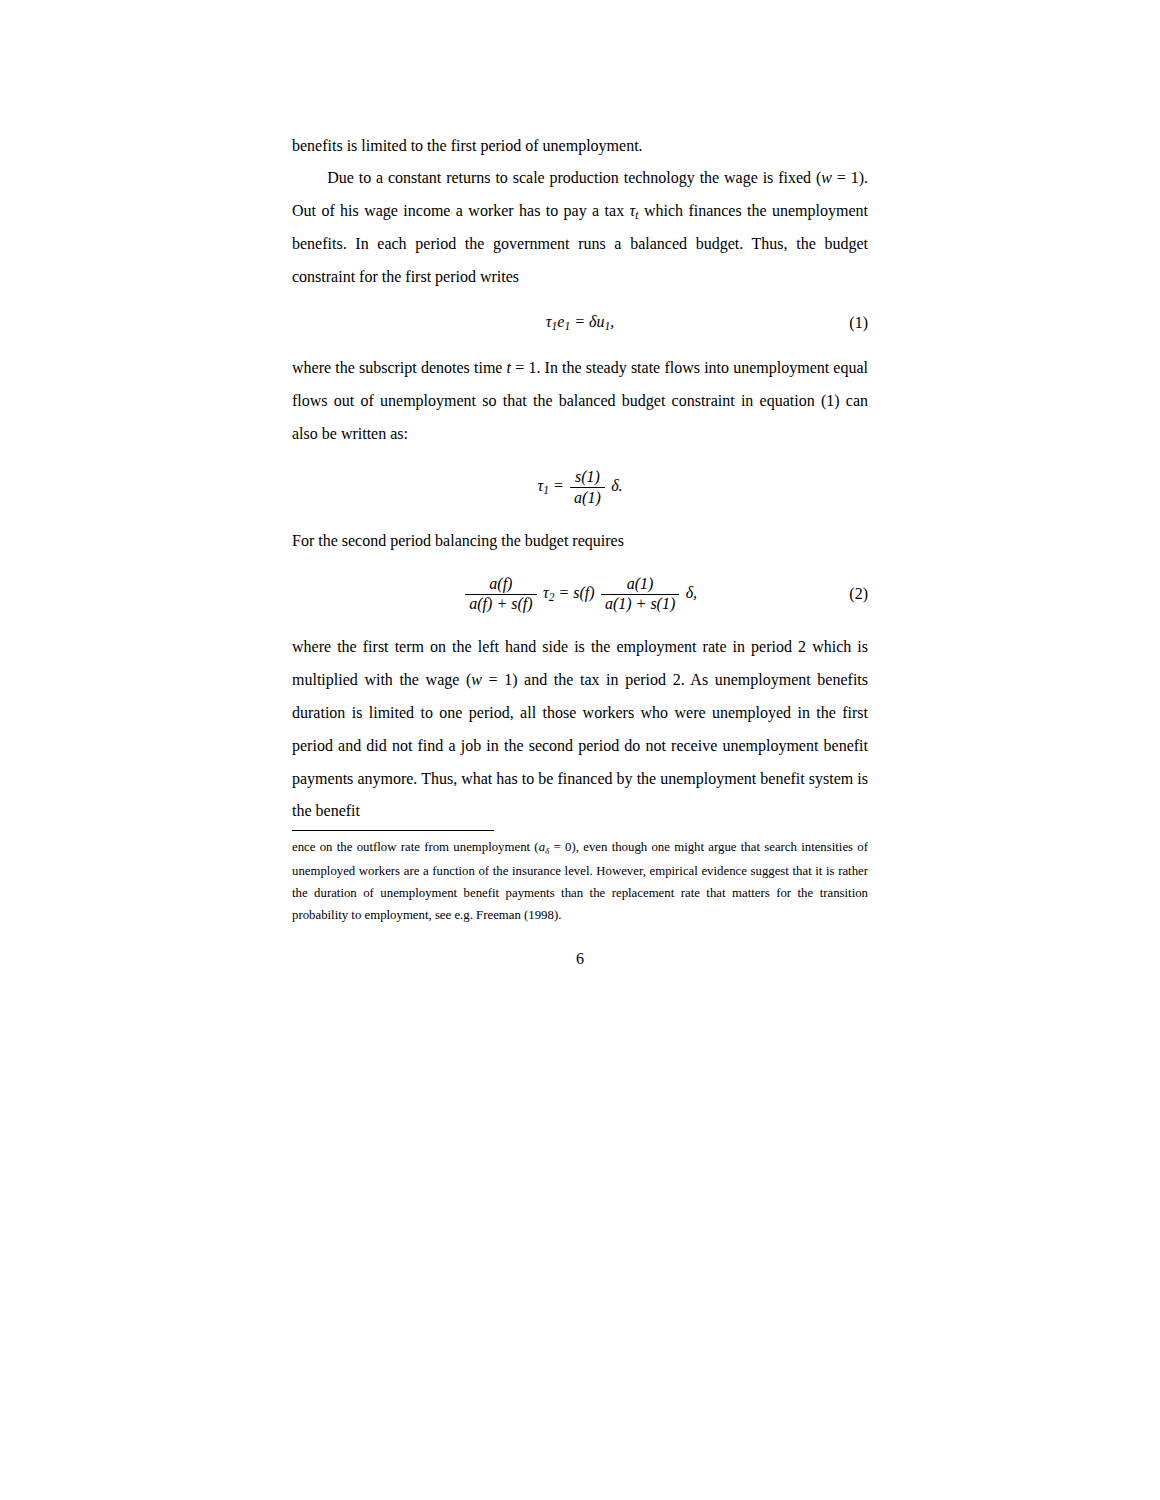benefits is limited to the first period of unemployment.
Due to a constant returns to scale production technology the wage is fixed (w = 1). Out of his wage income a worker has to pay a tax τt which finances the unemployment benefits. In each period the government runs a balanced budget. Thus, the budget constraint for the first period writes
τ1e1 = δu1, (1)
where the subscript denotes time t = 1. In the steady state flows into unemployment equal flows out of unemployment so that the balanced budget constraint in equation (1) can also be written as:
τ1 = s(1) a(1) δ.
For the second period balancing the budget requires
a(f) a(f) + s(f) τ2 = s(f) a(1) a(1) + s(1) δ, (2)
where the first term on the left hand side is the employment rate in period 2 which is multiplied with the wage (w = 1) and the tax in period 2. As unemployment benefits duration is limited to one period, all those workers who were unemployed in the first period and did not find a job in the second period do not receive unemployment benefit payments anymore. Thus, what has to be financed by the unemployment benefit system is the benefit
ence on the outflow rate from unemployment (aδ = 0), even though one might argue that search intensities of unemployed workers are a function of the insurance level. However, empirical evidence suggest that it is rather the duration of unemployment benefit payments than the replacement rate that matters for the transition probability to employment, see e.g. Freeman (1998).
6